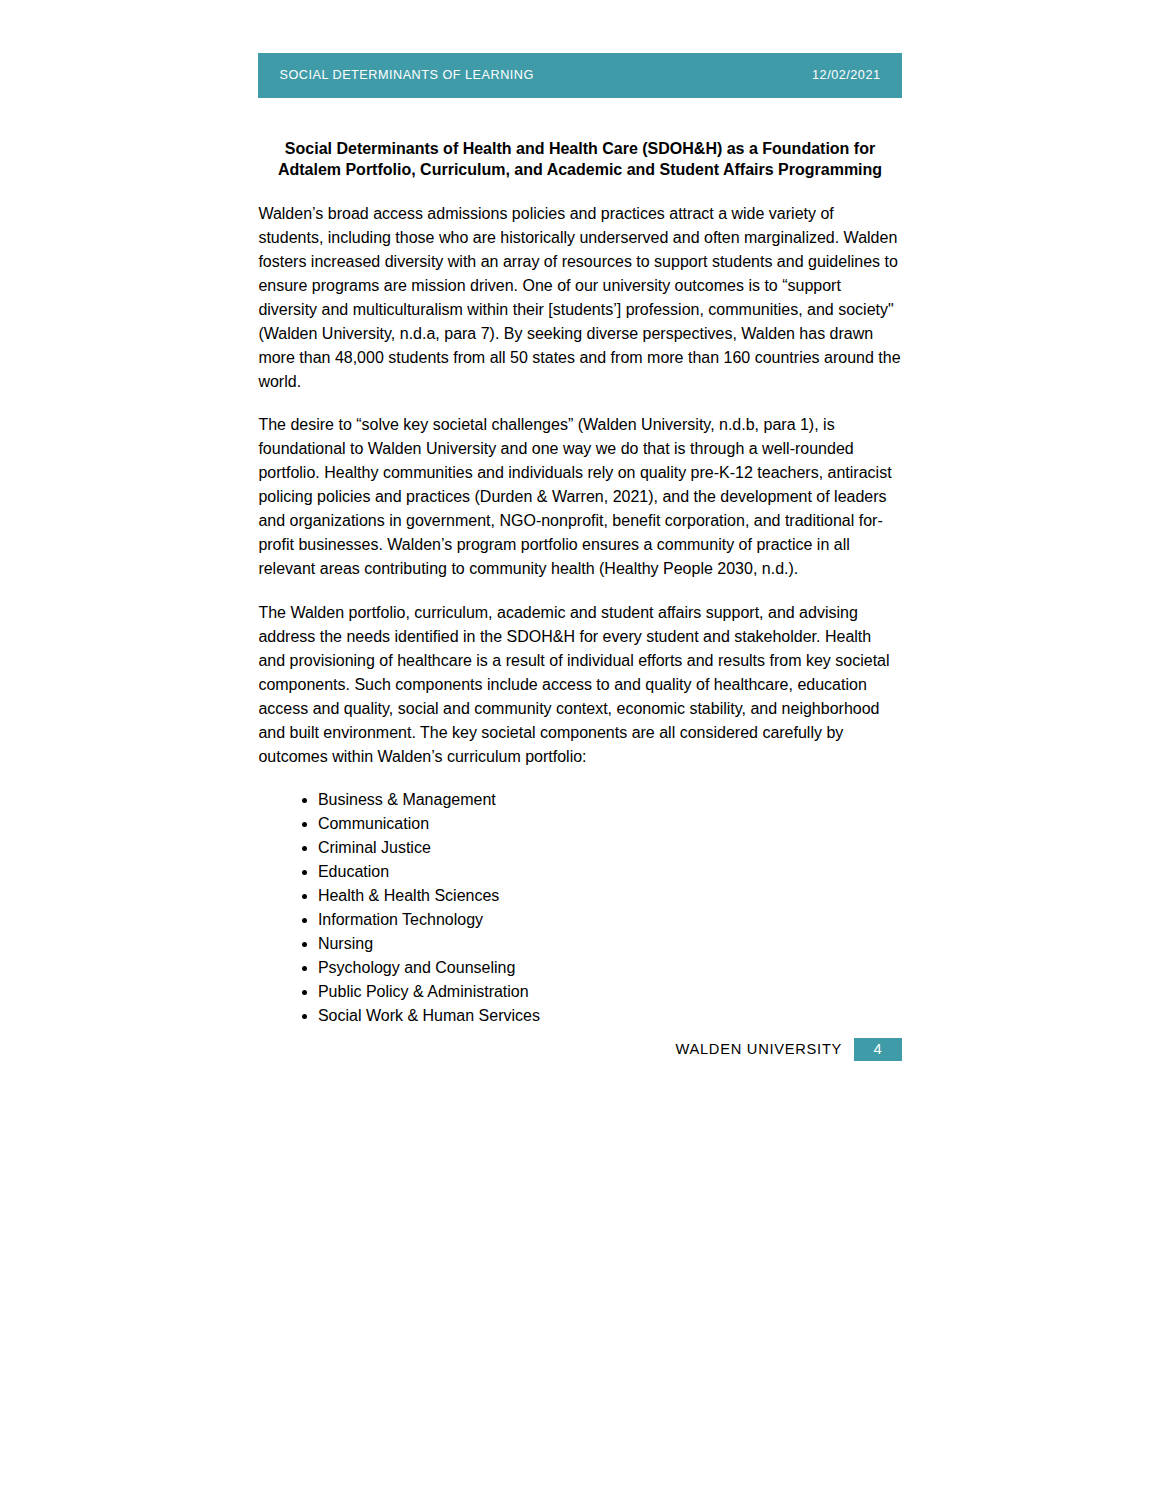Social Determinants of Learning 12/02/2021
Social Determinants of Health and Health Care (SDOH&H) as a Foundation for Adtalem Portfolio, Curriculum, and Academic and Student Affairs Programming
Walden’s broad access admissions policies and practices attract a wide variety of students, including those who are historically underserved and often marginalized. Walden fosters increased diversity with an array of resources to support students and guidelines to ensure programs are mission driven. One of our university outcomes is to “support diversity and multiculturalism within their [students’] profession, communities, and society" (Walden University, n.d.a, para 7). By seeking diverse perspectives, Walden has drawn more than 48,000 students from all 50 states and from more than 160 countries around the world.
The desire to “solve key societal challenges” (Walden University, n.d.b, para 1), is foundational to Walden University and one way we do that is through a well-rounded portfolio. Healthy communities and individuals rely on quality pre-K-12 teachers, antiracist policing policies and practices (Durden & Warren, 2021), and the development of leaders and organizations in government, NGO-nonprofit, benefit corporation, and traditional for-profit businesses. Walden’s program portfolio ensures a community of practice in all relevant areas contributing to community health (Healthy People 2030, n.d.).
The Walden portfolio, curriculum, academic and student affairs support, and advising address the needs identified in the SDOH&H for every student and stakeholder. Health and provisioning of healthcare is a result of individual efforts and results from key societal components. Such components include access to and quality of healthcare, education access and quality, social and community context, economic stability, and neighborhood and built environment. The key societal components are all considered carefully by outcomes within Walden’s curriculum portfolio:
Business & Management
Communication
Criminal Justice
Education
Health & Health Sciences
Information Technology
Nursing
Psychology and Counseling
Public Policy & Administration
Social Work & Human Services
WALDEN UNIVERSITY 4